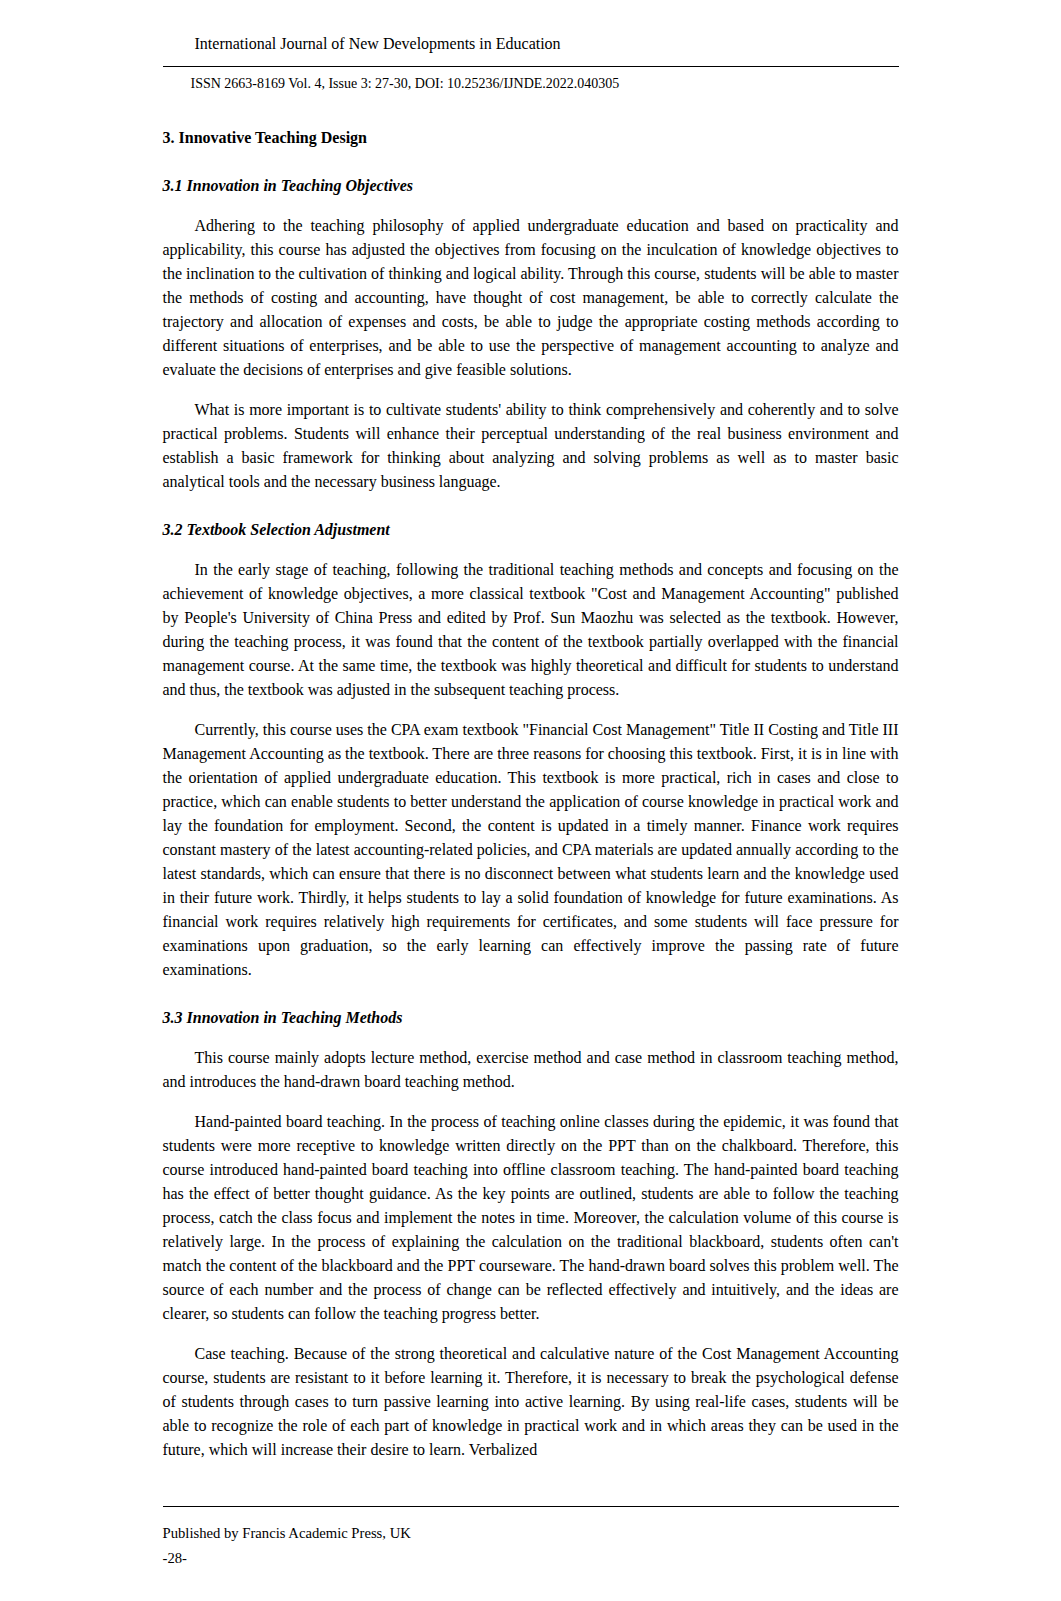International Journal of New Developments in Education
ISSN 2663-8169 Vol. 4, Issue 3: 27-30, DOI: 10.25236/IJNDE.2022.040305
3. Innovative Teaching Design
3.1 Innovation in Teaching Objectives
Adhering to the teaching philosophy of applied undergraduate education and based on practicality and applicability, this course has adjusted the objectives from focusing on the inculcation of knowledge objectives to the inclination to the cultivation of thinking and logical ability. Through this course, students will be able to master the methods of costing and accounting, have thought of cost management, be able to correctly calculate the trajectory and allocation of expenses and costs, be able to judge the appropriate costing methods according to different situations of enterprises, and be able to use the perspective of management accounting to analyze and evaluate the decisions of enterprises and give feasible solutions.
What is more important is to cultivate students' ability to think comprehensively and coherently and to solve practical problems. Students will enhance their perceptual understanding of the real business environment and establish a basic framework for thinking about analyzing and solving problems as well as to master basic analytical tools and the necessary business language.
3.2 Textbook Selection Adjustment
In the early stage of teaching, following the traditional teaching methods and concepts and focusing on the achievement of knowledge objectives, a more classical textbook "Cost and Management Accounting" published by People's University of China Press and edited by Prof. Sun Maozhu was selected as the textbook. However, during the teaching process, it was found that the content of the textbook partially overlapped with the financial management course. At the same time, the textbook was highly theoretical and difficult for students to understand and thus, the textbook was adjusted in the subsequent teaching process.
Currently, this course uses the CPA exam textbook "Financial Cost Management" Title II Costing and Title III Management Accounting as the textbook. There are three reasons for choosing this textbook. First, it is in line with the orientation of applied undergraduate education. This textbook is more practical, rich in cases and close to practice, which can enable students to better understand the application of course knowledge in practical work and lay the foundation for employment. Second, the content is updated in a timely manner. Finance work requires constant mastery of the latest accounting-related policies, and CPA materials are updated annually according to the latest standards, which can ensure that there is no disconnect between what students learn and the knowledge used in their future work. Thirdly, it helps students to lay a solid foundation of knowledge for future examinations. As financial work requires relatively high requirements for certificates, and some students will face pressure for examinations upon graduation, so the early learning can effectively improve the passing rate of future examinations.
3.3 Innovation in Teaching Methods
This course mainly adopts lecture method, exercise method and case method in classroom teaching method, and introduces the hand-drawn board teaching method.
Hand-painted board teaching. In the process of teaching online classes during the epidemic, it was found that students were more receptive to knowledge written directly on the PPT than on the chalkboard. Therefore, this course introduced hand-painted board teaching into offline classroom teaching. The hand-painted board teaching has the effect of better thought guidance. As the key points are outlined, students are able to follow the teaching process, catch the class focus and implement the notes in time. Moreover, the calculation volume of this course is relatively large. In the process of explaining the calculation on the traditional blackboard, students often can't match the content of the blackboard and the PPT courseware. The hand-drawn board solves this problem well. The source of each number and the process of change can be reflected effectively and intuitively, and the ideas are clearer, so students can follow the teaching progress better.
Case teaching. Because of the strong theoretical and calculative nature of the Cost Management Accounting course, students are resistant to it before learning it. Therefore, it is necessary to break the psychological defense of students through cases to turn passive learning into active learning. By using real-life cases, students will be able to recognize the role of each part of knowledge in practical work and in which areas they can be used in the future, which will increase their desire to learn. Verbalized
Published by Francis Academic Press, UK
-28-